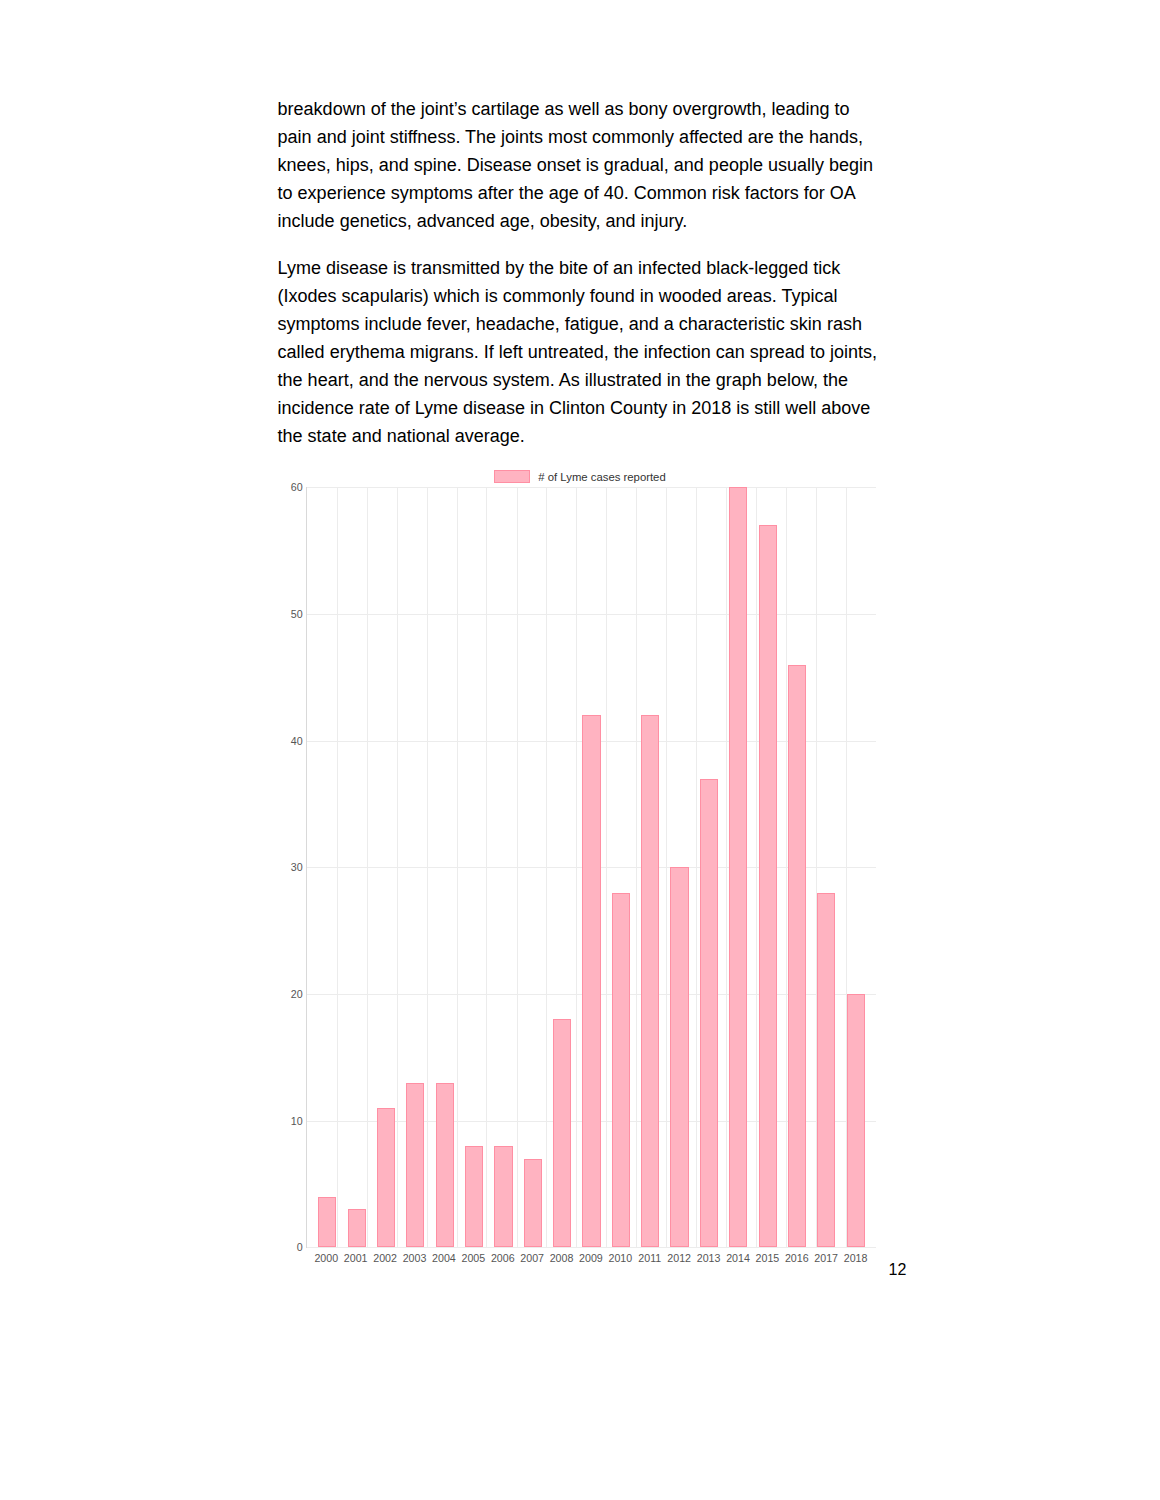breakdown of the joint’s cartilage as well as bony overgrowth, leading to pain and joint stiffness. The joints most commonly affected are the hands, knees, hips, and spine. Disease onset is gradual, and people usually begin to experience symptoms after the age of 40. Common risk factors for OA include genetics, advanced age, obesity, and injury.
Lyme disease is transmitted by the bite of an infected black-legged tick (Ixodes scapularis) which is commonly found in wooded areas. Typical symptoms include fever, headache, fatigue, and a characteristic skin rash called erythema migrans. If left untreated, the infection can spread to joints, the heart, and the nervous system. As illustrated in the graph below, the incidence rate of Lyme disease in Clinton County in 2018 is still well above the state and national average.
# of Lyme cases reported
60
50
40
30
20
10
0
2000 2001 2002 2003 2004 2005 2006 2007 2008 2009 2010 2011 2012 2013 2014 2015 2016 2017 2018
12